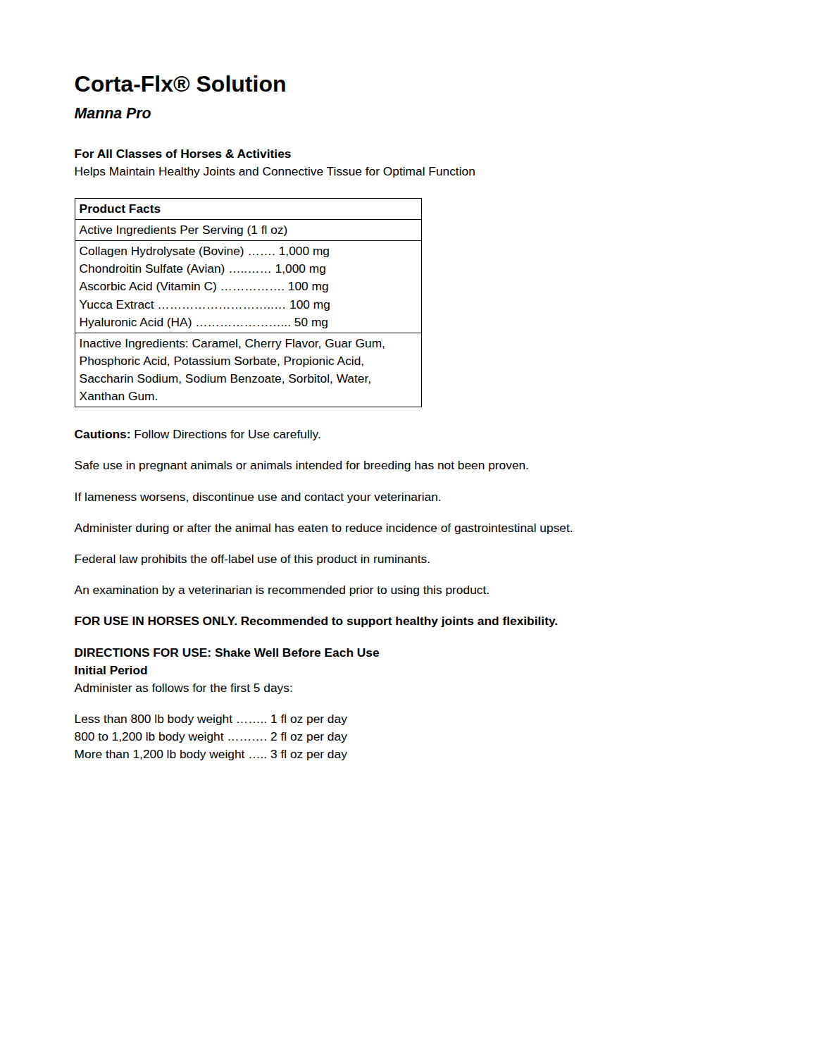Corta-Flx® Solution
Manna Pro
For All Classes of Horses & Activities
Helps Maintain Healthy Joints and Connective Tissue for Optimal Function
| Product Facts |
| Active Ingredients Per Serving (1 fl oz) |
| Collagen Hydrolysate (Bovine) ……. 1,000 mg Chondroitin Sulfate (Avian) …..…… 1,000 mg Ascorbic Acid (Vitamin C) ……………. 100 mg Yucca Extract ………………………..… 100 mg Hyaluronic Acid (HA) …………………... 50 mg |
| Inactive Ingredients: Caramel, Cherry Flavor, Guar Gum, Phosphoric Acid, Potassium Sorbate, Propionic Acid, Saccharin Sodium, Sodium Benzoate, Sorbitol, Water, Xanthan Gum. |
Cautions: Follow Directions for Use carefully.
Safe use in pregnant animals or animals intended for breeding has not been proven.
If lameness worsens, discontinue use and contact your veterinarian.
Administer during or after the animal has eaten to reduce incidence of gastrointestinal upset.
Federal law prohibits the off-label use of this product in ruminants.
An examination by a veterinarian is recommended prior to using this product.
FOR USE IN HORSES ONLY. Recommended to support healthy joints and flexibility.
DIRECTIONS FOR USE: Shake Well Before Each Use
Initial Period
Administer as follows for the first 5 days:
Less than 800 lb body weight …….. 1 fl oz per day
800 to 1,200 lb body weight ………. 2 fl oz per day
More than 1,200 lb body weight ….. 3 fl oz per day